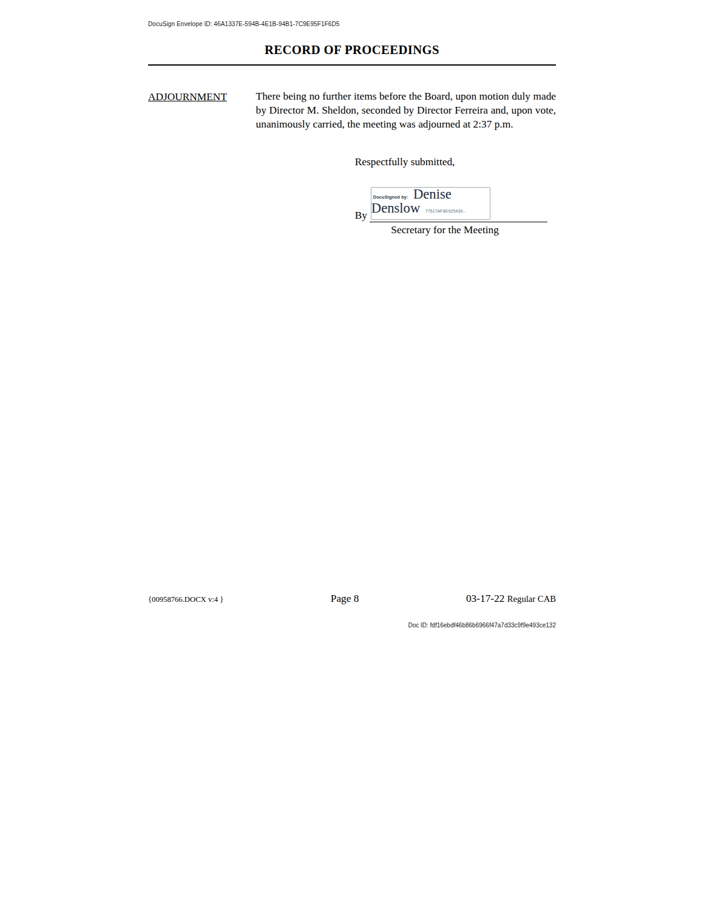DocuSign Envelope ID: 46A1337E-594B-4E1B-94B1-7C9E95F1F6D5
RECORD OF PROCEEDINGS
ADJOURNMENT
There being no further items before the Board, upon motion duly made by Director M. Sheldon, seconded by Director Ferreira and, upon vote, unanimously carried, the meeting was adjourned at 2:37 p.m.
Respectfully submitted,
By DocuSigned by: Denise Denslow 77517AF8E925439...
Secretary for the Meeting
{00958766.DOCX v:4 }
Page 8
03-17-22 Regular CAB
Doc ID: fdf16ebdf46b86b6966f47a7d33c9f9e493ce132